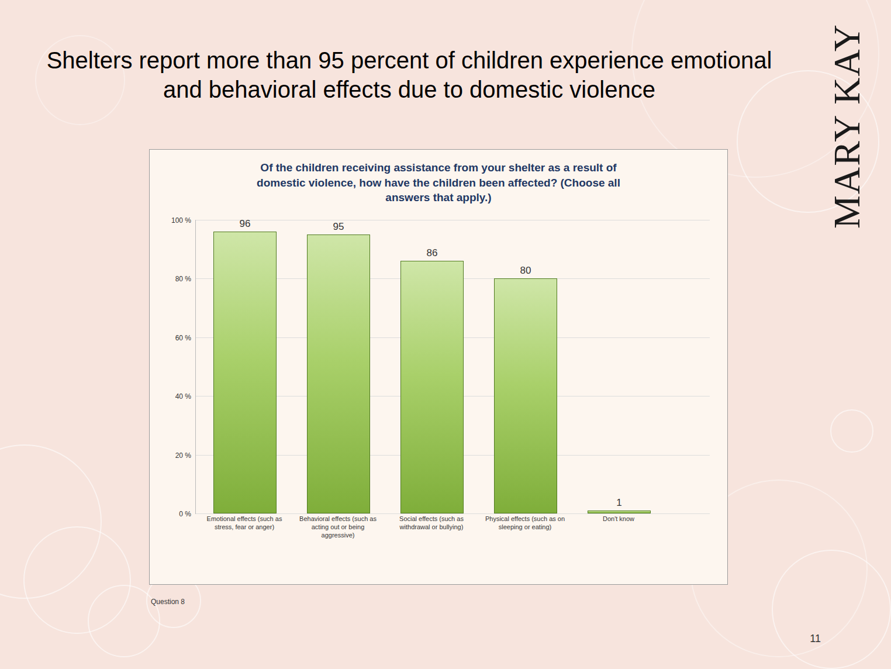MARY KAY
Shelters report more than 95 percent of children experience emotional and behavioral effects due to domestic violence
Of the children receiving assistance from your shelter as a result of
domestic violence, how have the children been affected? (Choose all
answers that apply.)
100 %
80 %
60 %
40 %
20 %
0 %
96
95
86
80
1
Emotional effects (such as stress, fear or anger)
Behavioral effects (such as acting out or being aggressive)
Social effects (such as withdrawal or bullying)
Physical effects (such as on sleeping or eating)
Don't know
Question 8
11